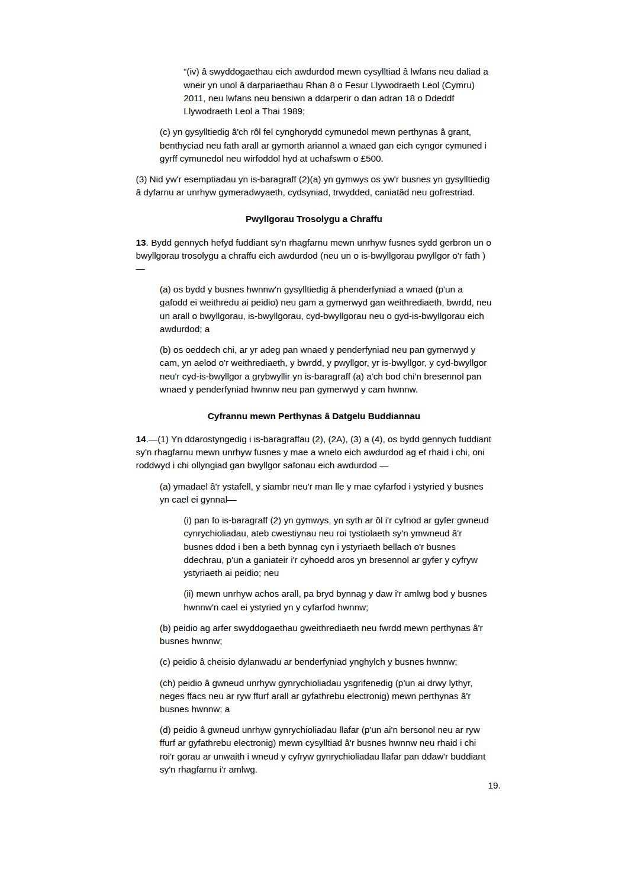“(iv) â swyddogaethau eich awdurdod mewn cysylltiad â lwfans neu daliad a wneir yn unol â darpariaethau Rhan 8 o Fesur Llywodraeth Leol (Cymru) 2011, neu lwfans neu bensiwn a ddarperir o dan adran 18 o Ddeddf Llywodraeth Leol a Thai 1989;
(c) yn gysylltiedig â'ch rôl fel cynghorydd cymunedol mewn perthynas â grant, benthyciad neu fath arall ar gymorth ariannol a wnaed gan eich cyngor cymuned i gyrff cymunedol neu wirfoddol hyd at uchafswm o £500.
(3) Nid yw'r esemptiadau yn is-baragraff (2)(a) yn gymwys os yw'r busnes yn gysylltiedig â dyfarnu ar unrhyw gymeradwyaeth, cydsyniad, trwydded, caniatâd neu gofrestriad.
Pwyllgorau Trosolygu a Chraffu
13. Bydd gennych hefyd fuddiant sy'n rhagfarnu mewn unrhyw fusnes sydd gerbron un o bwyllgorau trosolygu a chraffu eich awdurdod (neu un o is-bwyllgorau pwyllgor o'r fath )—
(a) os bydd y busnes hwnnw'n gysylltiedig â phenderfyniad a wnaed (p'un a gafodd ei weithredu ai peidio) neu gam a gymerwyd gan weithrediaeth, bwrdd, neu un arall o bwyllgorau, is-bwyllgorau, cyd-bwyllgorau neu o gyd-is-bwyllgorau eich awdurdod; a
(b) os oeddech chi, ar yr adeg pan wnaed y penderfyniad neu pan gymerwyd y cam, yn aelod o'r weithrediaeth, y bwrdd, y pwyllgor, yr is-bwyllgor, y cyd-bwyllgor neu'r cyd-is-bwyllgor a grybwyllir yn is-baragraff (a) a'ch bod chi'n bresennol pan wnaed y penderfyniad hwnnw neu pan gymerwyd y cam hwnnw.
Cyfrannu mewn Perthynas â Datgelu Buddiannau
14.—(1) Yn ddarostyngedig i is-baragraffau (2), (2A), (3) a (4), os bydd gennych fuddiant sy'n rhagfarnu mewn unrhyw fusnes y mae a wnelo eich awdurdod ag ef rhaid i chi, oni roddwyd i chi ollyngiad gan bwyllgor safonau eich awdurdod —
(a) ymadael â'r ystafell, y siambr neu'r man lle y mae cyfarfod i ystyried y busnes yn cael ei gynnal—
(i) pan fo is-baragraff (2) yn gymwys, yn syth ar ôl i'r cyfnod ar gyfer gwneud cynrychioliadau, ateb cwestiynau neu roi tystiolaeth sy'n ymwneud â'r busnes ddod i ben a beth bynnag cyn i ystyriaeth bellach o'r busnes ddechrau, p'un a ganiateir i'r cyhoedd aros yn bresennol ar gyfer y cyfryw ystyriaeth ai peidio; neu
(ii) mewn unrhyw achos arall, pa bryd bynnag y daw i'r amlwg bod y busnes hwnnw'n cael ei ystyried yn y cyfarfod hwnnw;
(b) peidio ag arfer swyddogaethau gweithrediaeth neu fwrdd mewn perthynas â'r busnes hwnnw;
(c) peidio â cheisio dylanwadu ar benderfyniad ynghylch y busnes hwnnw;
(ch) peidio â gwneud unrhyw gynrychioliadau ysgrifenedig (p'un ai drwy lythyr, neges ffacs neu ar ryw ffurf arall ar gyfathrebu electronig) mewn perthynas â'r busnes hwnnw; a
(d) peidio â gwneud unrhyw gynrychioliadau llafar (p'un ai'n bersonol neu ar ryw ffurf ar gyfathrebu electronig) mewn cysylltiad â'r busnes hwnnw neu rhaid i chi roi'r gorau ar unwaith i wneud y cyfryw gynrychioliadau llafar pan ddaw'r buddiant sy'n rhagfarnu i'r amlwg.
19.